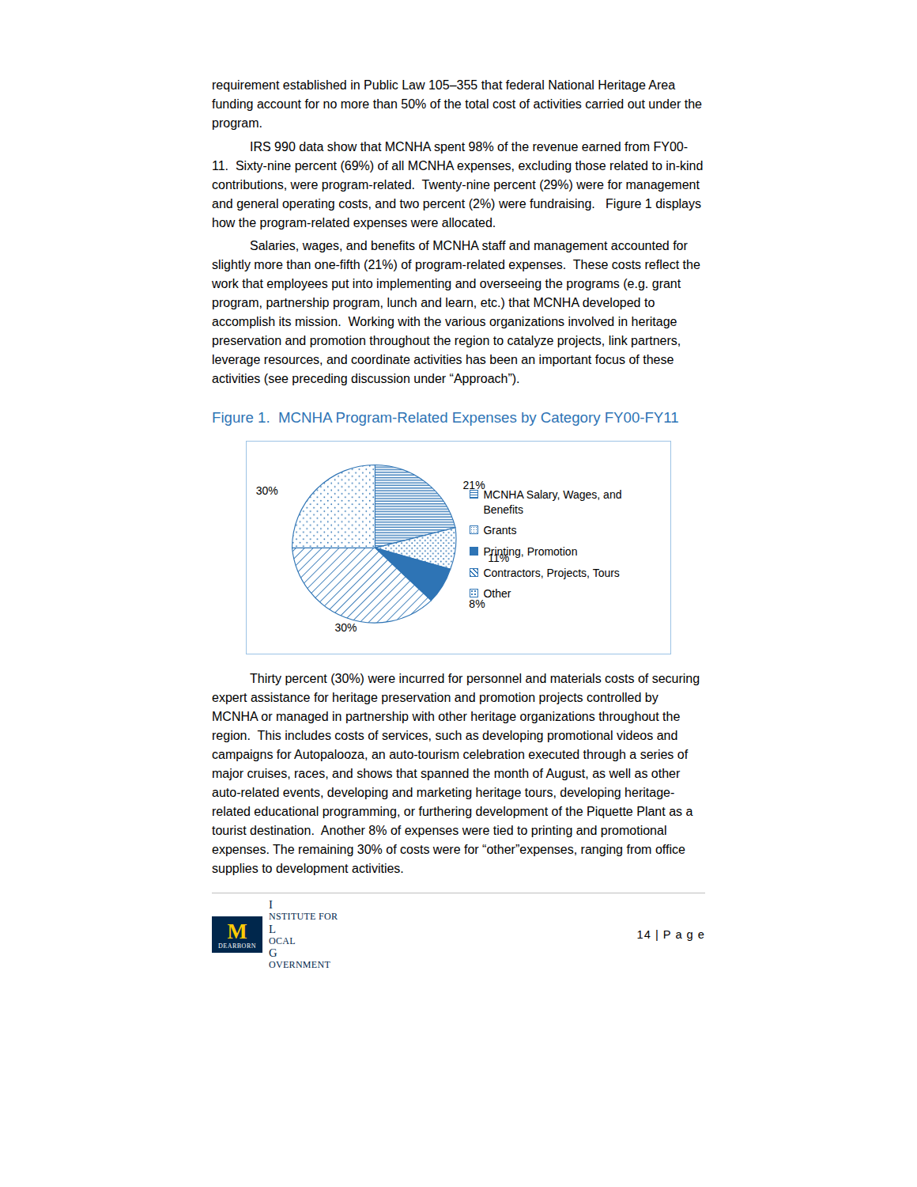requirement established in Public Law 105–355 that federal National Heritage Area funding account for no more than 50% of the total cost of activities carried out under the program.
IRS 990 data show that MCNHA spent 98% of the revenue earned from FY00-11. Sixty-nine percent (69%) of all MCNHA expenses, excluding those related to in-kind contributions, were program-related. Twenty-nine percent (29%) were for management and general operating costs, and two percent (2%) were fundraising. Figure 1 displays how the program-related expenses were allocated.
Salaries, wages, and benefits of MCNHA staff and management accounted for slightly more than one-fifth (21%) of program-related expenses. These costs reflect the work that employees put into implementing and overseeing the programs (e.g. grant program, partnership program, lunch and learn, etc.) that MCNHA developed to accomplish its mission. Working with the various organizations involved in heritage preservation and promotion throughout the region to catalyze projects, link partners, leverage resources, and coordinate activities has been an important focus of these activities (see preceding discussion under “Approach”).
Figure 1. MCNHA Program-Related Expenses by Category FY00-FY11
Pie slices: start at 12 o'clock, clockwise. 21% = 75.6deg, 11% = 39.6deg, 8% = 28.8deg, 30% = 108deg, 30% = 108deg 21% 30% 11% 8% 30%
MCNHA Salary, Wages, and Benefits
Grants
Printing, Promotion
Contractors, Projects, Tours
Other
Thirty percent (30%) were incurred for personnel and materials costs of securing expert assistance for heritage preservation and promotion projects controlled by MCNHA or managed in partnership with other heritage organizations throughout the region. This includes costs of services, such as developing promotional videos and campaigns for Autopalooza, an auto-tourism celebration executed through a series of major cruises, races, and shows that spanned the month of August, as well as other auto-related events, developing and marketing heritage tours, developing heritage-related educational programming, or furthering development of the Piquette Plant as a tourist destination. Another 8% of expenses were tied to printing and promotional expenses. The remaining 30% of costs were for “other”expenses, ranging from office supplies to development activities.
M DEARBORN
INSTITUTE FOR LOCAL GOVERNMENT
14 | P a g e